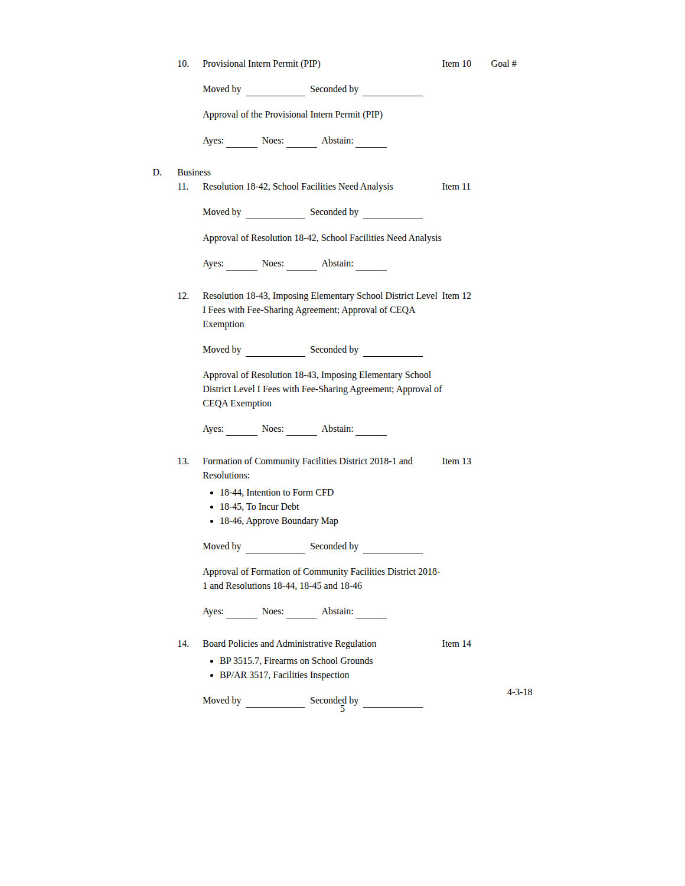| | 10. | Provisional Intern Permit (PIP) | Item 10 | Goal # |
| | | Moved by Seconded by | | |
| | | Approval of the Provisional Intern Permit (PIP) | | |
| | | Ayes: Noes: Abstain: | | |
| D. | Business |
| | 11. | Resolution 18-42, School Facilities Need Analysis | Item 11 | |
| | | Moved by Seconded by | | |
| | | Approval of Resolution 18-42, School Facilities Need Analysis | | |
| | | Ayes: Noes: Abstain: | | |
| | 12. | Resolution 18-43, Imposing Elementary School District Level I Fees with Fee-Sharing Agreement; Approval of CEQA Exemption | Item 12 | |
| | | Moved by Seconded by | | |
| | | Approval of Resolution 18-43, Imposing Elementary School District Level I Fees with Fee-Sharing Agreement; Approval of CEQA Exemption | | |
| | | Ayes: Noes: Abstain: | | |
| | 13. | Formation of Community Facilities District 2018-1 and Resolutions: 18-44, Intention to Form CFD 18-45, To Incur Debt 18-46, Approve Boundary Map | Item 13 | |
| | | Moved by Seconded by | | |
| | | Approval of Formation of Community Facilities District 2018-1 and Resolutions 18-44, 18-45 and 18-46 | | |
| | | Ayes: Noes: Abstain: | | |
| | 14. | Board Policies and Administrative Regulation BP 3515.7, Firearms on School Grounds BP/AR 3517, Facilities Inspection | Item 14 | |
| | | Moved by Seconded by | | |
4-3-18
5